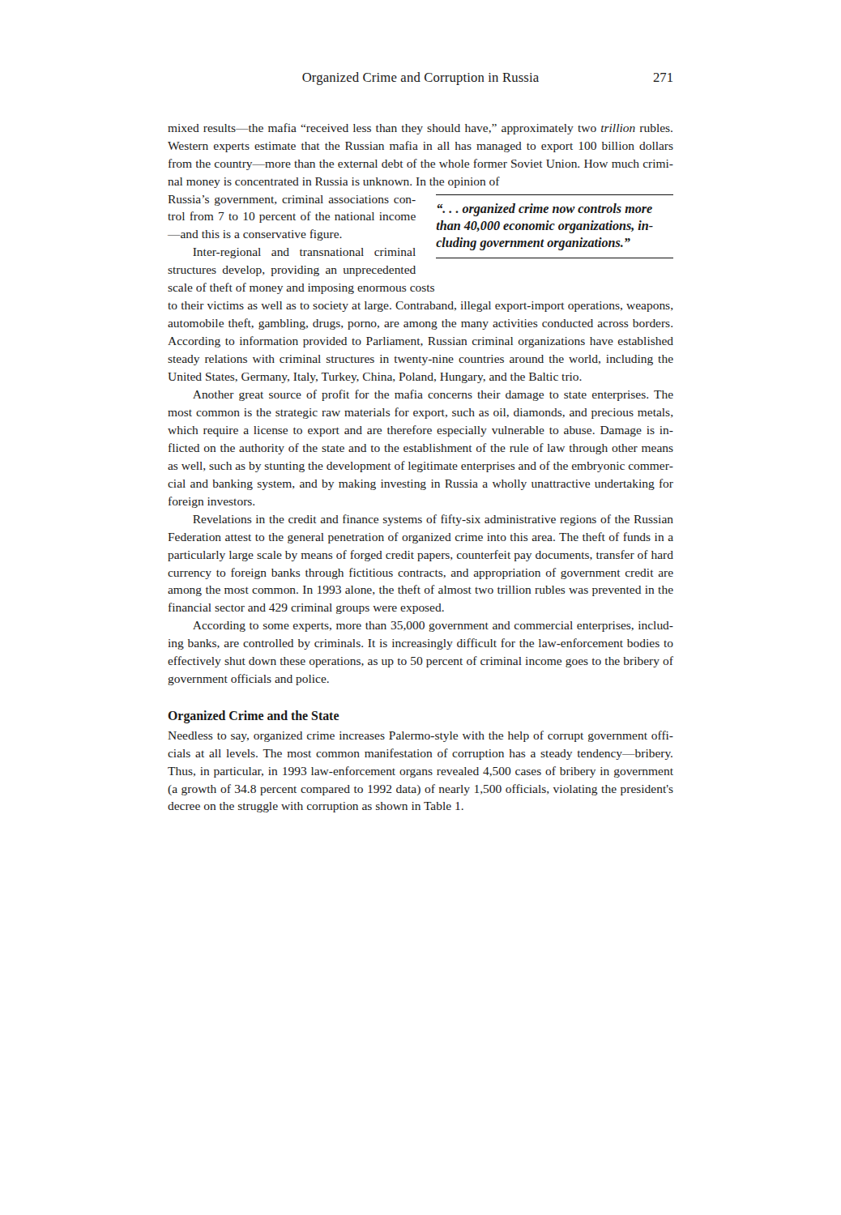Organized Crime and Corruption in Russia 271
mixed results—the mafia “received less than they should have,” approximately two trillion rubles. Western experts estimate that the Russian mafia in all has managed to export 100 billion dollars from the country—more than the external debt of the whole former Soviet Union. How much criminal money is concentrated in Russia is unknown. In the opinion of
“. . . organized crime now controls more than 40,000 economic organizations, including government organizations.”
Russia’s government, criminal associations control from 7 to 10 percent of the national income—and this is a conservative figure.
Inter-regional and transnational criminal structures develop, providing an unprecedented scale of theft of money and imposing enormous costs
to their victims as well as to society at large. Contraband, illegal export-import operations, weapons, automobile theft, gambling, drugs, porno, are among the many activities conducted across borders. According to information provided to Parliament, Russian criminal organizations have established steady relations with criminal structures in twenty-nine countries around the world, including the United States, Germany, Italy, Turkey, China, Poland, Hungary, and the Baltic trio.
Another great source of profit for the mafia concerns their damage to state enterprises. The most common is the strategic raw materials for export, such as oil, diamonds, and precious metals, which require a license to export and are therefore especially vulnerable to abuse. Damage is inflicted on the authority of the state and to the establishment of the rule of law through other means as well, such as by stunting the development of legitimate enterprises and of the embryonic commercial and banking system, and by making investing in Russia a wholly unattractive undertaking for foreign investors.
Revelations in the credit and finance systems of fifty-six administrative regions of the Russian Federation attest to the general penetration of organized crime into this area. The theft of funds in a particularly large scale by means of forged credit papers, counterfeit pay documents, transfer of hard currency to foreign banks through fictitious contracts, and appropriation of government credit are among the most common. In 1993 alone, the theft of almost two trillion rubles was prevented in the financial sector and 429 criminal groups were exposed.
According to some experts, more than 35,000 government and commercial enterprises, including banks, are controlled by criminals. It is increasingly difficult for the law-enforcement bodies to effectively shut down these operations, as up to 50 percent of criminal income goes to the bribery of government officials and police.
Organized Crime and the State
Needless to say, organized crime increases Palermo-style with the help of corrupt government officials at all levels. The most common manifestation of corruption has a steady tendency—bribery. Thus, in particular, in 1993 law-enforcement organs revealed 4,500 cases of bribery in government (a growth of 34.8 percent compared to 1992 data) of nearly 1,500 officials, violating the president's decree on the struggle with corruption as shown in Table 1.